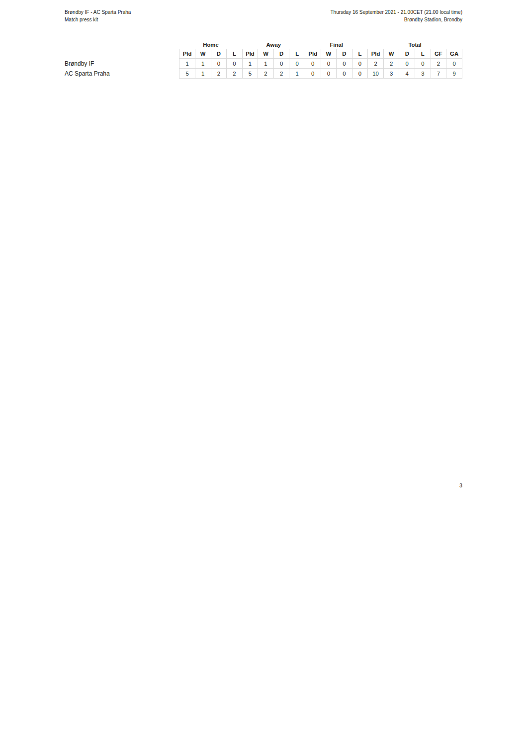Brøndby IF - AC Sparta Praha
Match press kit
Thursday 16 September 2021 - 21.00CET (21.00 local time)
Brøndby Stadion, Brondby
| | Home | Away | Final | Total |
| --- | --- | --- | --- | --- |
| | Pld | W | D | L | Pld | W | D | L | Pld | W | D | L | Pld | W | D | L | GF | GA |
| Brøndby IF | 1 | 1 | 0 | 0 | 1 | 1 | 0 | 0 | 0 | 0 | 0 | 0 | 2 | 2 | 0 | 0 | 2 | 0 |
| AC Sparta Praha | 5 | 1 | 2 | 2 | 5 | 2 | 2 | 1 | 0 | 0 | 0 | 0 | 10 | 3 | 4 | 3 | 7 | 9 |
3